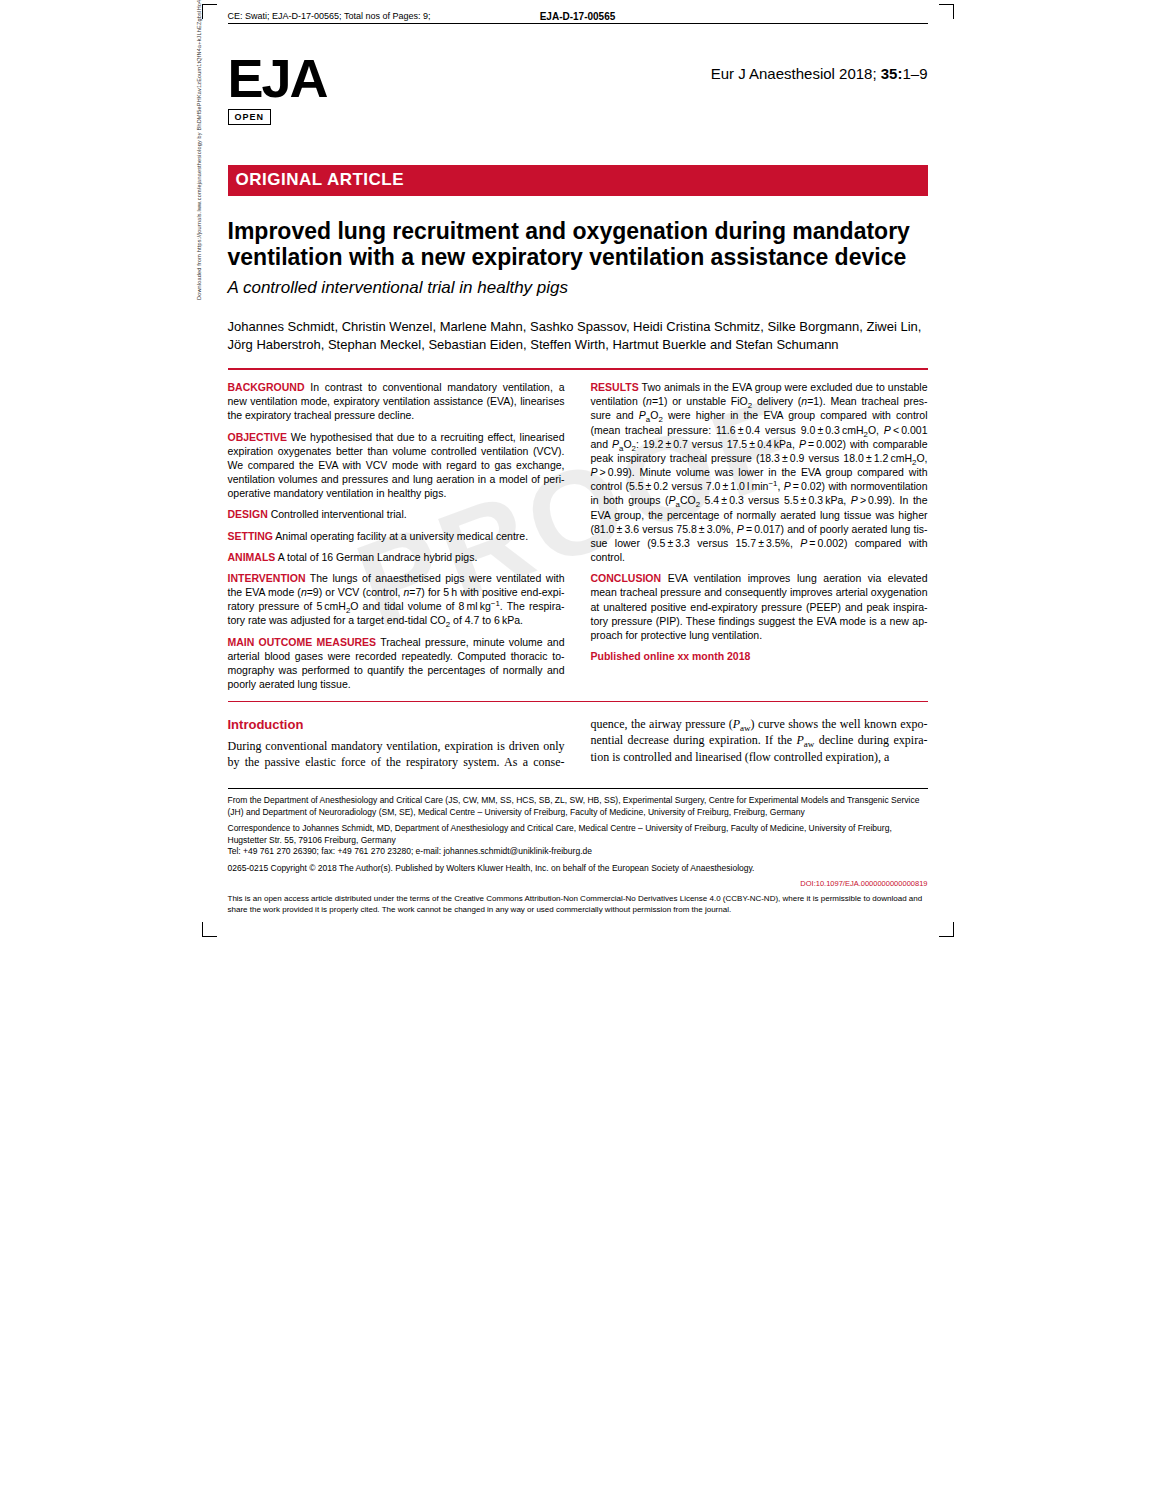CE: Swati; EJA-D-17-00565; Total nos of Pages: 9; EJA-D-17-00565
Downloaded from https://journals.lww.com/ejanaesthesiology by BhDMf5ePHKav1zEoum1tQfN4a+kJLhEZgbsIHo4XMi0hCywCX1AWnYQp/IlQrHD3OZEAw1zR7ymnmGOC8Jxhs4JJxbmdSXq2BKOabsv+ on 05/24/2018
EJA
OPEN
Eur J Anaesthesiol 2018; 35: 1–9
ORIGINAL ARTICLE
Improved lung recruitment and oxygenation during mandatory ventilation with a new expiratory ventilation assistance device
A controlled interventional trial in healthy pigs
Johannes Schmidt, Christin Wenzel, Marlene Mahn, Sashko Spassov, Heidi Cristina Schmitz, Silke Borgmann, Ziwei Lin, Jörg Haberstroh, Stephan Meckel, Sebastian Eiden, Steffen Wirth, Hartmut Buerkle and Stefan Schumann
BACKGROUND In contrast to conventional mandatory ventilation, a new ventilation mode, expiratory ventilation assistance (EVA), linearises the expiratory tracheal pressure decline.
OBJECTIVE We hypothesised that due to a recruiting effect, linearised expiration oxygenates better than volume controlled ventilation (VCV). We compared the EVA with VCV mode with regard to gas exchange, ventilation volumes and pressures and lung aeration in a model of peri-operative mandatory ventilation in healthy pigs.
DESIGN Controlled interventional trial.
SETTING Animal operating facility at a university medical centre.
ANIMALS A total of 16 German Landrace hybrid pigs.
INTERVENTION The lungs of anaesthetised pigs were ventilated with the EVA mode (n=9) or VCV (control, n=7) for 5 h with positive end-expiratory pressure of 5 cmH2O and tidal volume of 8 ml kg−1. The respiratory rate was adjusted for a target end-tidal CO2 of 4.7 to 6 kPa.
MAIN OUTCOME MEASURES Tracheal pressure, minute volume and arterial blood gases were recorded repeatedly. Computed thoracic tomography was performed to quantify the percentages of normally and poorly aerated lung tissue.
RESULTS Two animals in the EVA group were excluded due to unstable ventilation (n=1) or unstable FiO2 delivery (n=1). Mean tracheal pressure and PaO2 were higher in the EVA group compared with control (mean tracheal pressure: 11.6 ± 0.4 versus 9.0 ± 0.3 cmH2O, P < 0.001 and PaO2: 19.2 ± 0.7 versus 17.5 ± 0.4 kPa, P = 0.002) with comparable peak inspiratory tracheal pressure (18.3 ± 0.9 versus 18.0 ± 1.2 cmH2O, P > 0.99). Minute volume was lower in the EVA group compared with control (5.5 ± 0.2 versus 7.0 ± 1.0 l min−1, P = 0.02) with normoventilation in both groups (PaCO2 5.4 ± 0.3 versus 5.5 ± 0.3 kPa, P > 0.99). In the EVA group, the percentage of normally aerated lung tissue was higher (81.0 ± 3.6 versus 75.8 ± 3.0%, P = 0.017) and of poorly aerated lung tissue lower (9.5 ± 3.3 versus 15.7 ± 3.5%, P = 0.002) compared with control.
CONCLUSION EVA ventilation improves lung aeration via elevated mean tracheal pressure and consequently improves arterial oxygenation at unaltered positive end-expiratory pressure (PEEP) and peak inspiratory pressure (PIP). These findings suggest the EVA mode is a new approach for protective lung ventilation.
Published online xx month 2018
Introduction
During conventional mandatory ventilation, expiration is driven only by the passive elastic force of the respiratory system. As a consequence, the airway pressure (Paw) curve shows the well known exponential decrease during expiration. If the Paw decline during expiration is controlled and linearised (flow controlled expiration), a
PROOF
From the Department of Anesthesiology and Critical Care (JS, CW, MM, SS, HCS, SB, ZL, SW, HB, SS), Experimental Surgery, Centre for Experimental Models and Transgenic Service (JH) and Department of Neuroradiology (SM, SE), Medical Centre – University of Freiburg, Faculty of Medicine, University of Freiburg, Freiburg, Germany
Correspondence to Johannes Schmidt, MD, Department of Anesthesiology and Critical Care, Medical Centre – University of Freiburg, Faculty of Medicine, University of Freiburg, Hugstetter Str. 55, 79106 Freiburg, Germany
Tel: +49 761 270 26390; fax: +49 761 270 23280; e-mail: johannes.schmidt@uniklinik-freiburg.de
0265-0215 Copyright © 2018 The Author(s). Published by Wolters Kluwer Health, Inc. on behalf of the European Society of Anaesthesiology.
DOI:10.1097/EJA.0000000000000819
This is an open access article distributed under the terms of the Creative Commons Attribution-Non Commercial-No Derivatives License 4.0 (CCBY-NC-ND), where it is permissible to download and share the work provided it is properly cited. The work cannot be changed in any way or used commercially without permission from the journal.